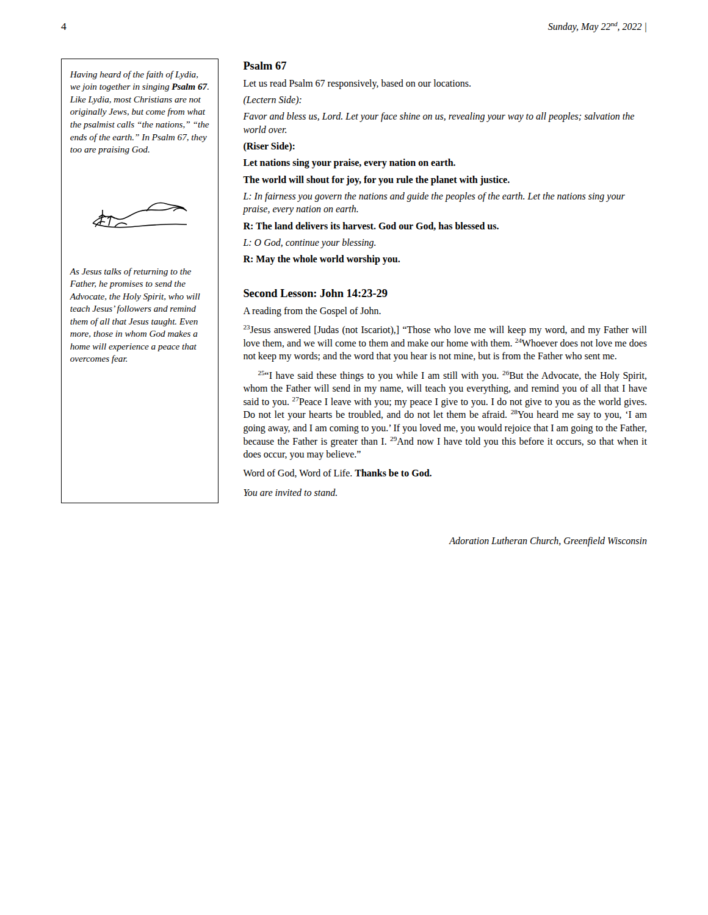4
Sunday, May 22nd, 2022 |
Having heard of the faith of Lydia, we join together in singing Psalm 67. Like Lydia, most Christians are not originally Jews, but come from what the psalmist calls “the nations,” “the ends of the earth.” In Psalm 67, they too are praising God.
As Jesus talks of returning to the Father, he promises to send the Advocate, the Holy Spirit, who will teach Jesus’ followers and remind them of all that Jesus taught. Even more, those in whom God makes a home will experience a peace that overcomes fear.
Psalm 67
Let us read Psalm 67 responsively, based on our locations.
(Lectern Side):
Favor and bless us, Lord. Let your face shine on us, revealing your way to all peoples; salvation the world over.
(Riser Side):
Let nations sing your praise, every nation on earth.
The world will shout for joy, for you rule the planet with justice.
L: In fairness you govern the nations and guide the peoples of the earth. Let the nations sing your praise, every nation on earth.
R: The land delivers its harvest. God our God, has blessed us.
L: O God, continue your blessing.
R: May the whole world worship you.
Second Lesson: John 14:23-29
A reading from the Gospel of John.
23Jesus answered [Judas (not Iscariot),] “Those who love me will keep my word, and my Father will love them, and we will come to them and make our home with them. 24Whoever does not love me does not keep my words; and the word that you hear is not mine, but is from the Father who sent me.
25“I have said these things to you while I am still with you. 26But the Advocate, the Holy Spirit, whom the Father will send in my name, will teach you everything, and remind you of all that I have said to you. 27Peace I leave with you; my peace I give to you. I do not give to you as the world gives. Do not let your hearts be troubled, and do not let them be afraid. 28You heard me say to you, ‘I am going away, and I am coming to you.’ If you loved me, you would rejoice that I am going to the Father, because the Father is greater than I. 29And now I have told you this before it occurs, so that when it does occur, you may believe.”
Word of God, Word of Life. Thanks be to God.
You are invited to stand.
Adoration Lutheran Church, Greenfield Wisconsin